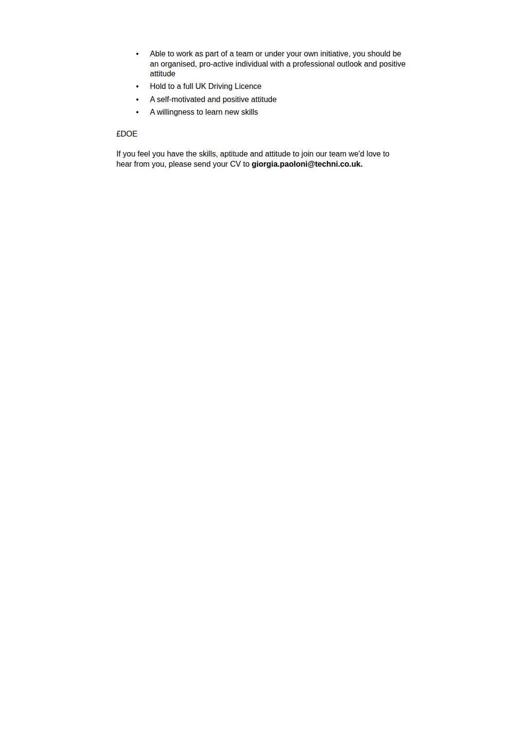Able to work as part of a team or under your own initiative, you should be an organised, pro-active individual with a professional outlook and positive attitude
Hold to a full UK Driving Licence
A self-motivated and positive attitude
A willingness to learn new skills
£DOE
If you feel you have the skills, aptitude and attitude to join our team we'd love to hear from you, please send your CV to giorgia.paoloni@techni.co.uk.